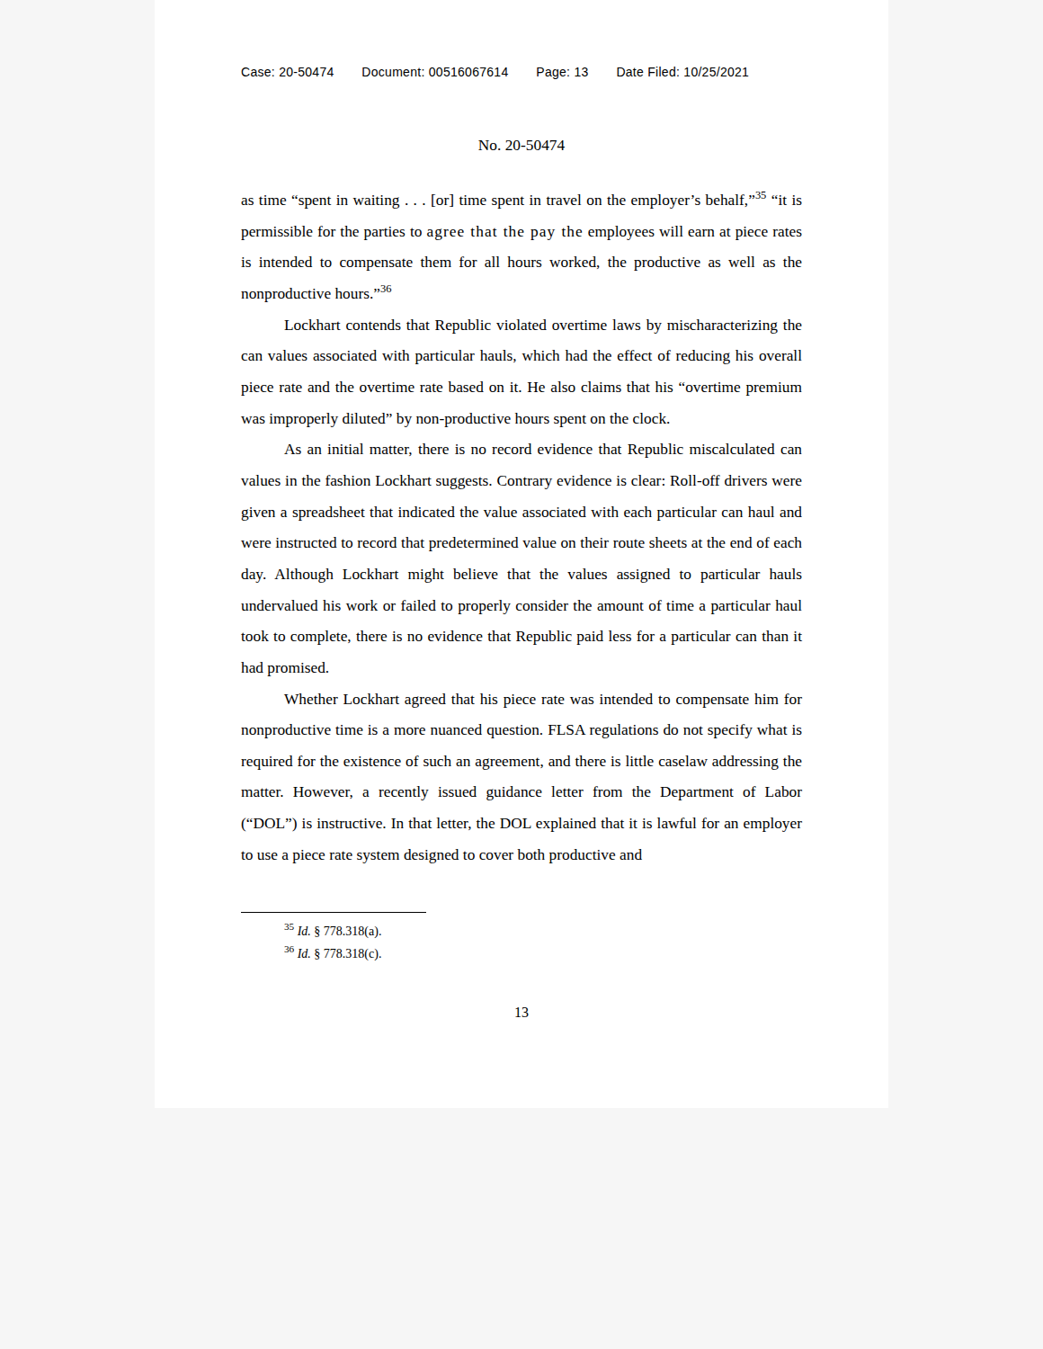Case: 20-50474 Document: 00516067614 Page: 13 Date Filed: 10/25/2021
No. 20-50474
as time “spent in waiting . . . [or] time spent in travel on the employer’s behalf,”35 “it is permissible for the parties to agree that the pay the employees will earn at piece rates is intended to compensate them for all hours worked, the productive as well as the nonproductive hours.”36
Lockhart contends that Republic violated overtime laws by mischaracterizing the can values associated with particular hauls, which had the effect of reducing his overall piece rate and the overtime rate based on it. He also claims that his “overtime premium was improperly diluted” by non-productive hours spent on the clock.
As an initial matter, there is no record evidence that Republic miscalculated can values in the fashion Lockhart suggests. Contrary evidence is clear: Roll-off drivers were given a spreadsheet that indicated the value associated with each particular can haul and were instructed to record that predetermined value on their route sheets at the end of each day. Although Lockhart might believe that the values assigned to particular hauls undervalued his work or failed to properly consider the amount of time a particular haul took to complete, there is no evidence that Republic paid less for a particular can than it had promised.
Whether Lockhart agreed that his piece rate was intended to compensate him for nonproductive time is a more nuanced question. FLSA regulations do not specify what is required for the existence of such an agreement, and there is little caselaw addressing the matter. However, a recently issued guidance letter from the Department of Labor (“DOL”) is instructive. In that letter, the DOL explained that it is lawful for an employer to use a piece rate system designed to cover both productive and
35 Id. § 778.318(a).
36 Id. § 778.318(c).
13